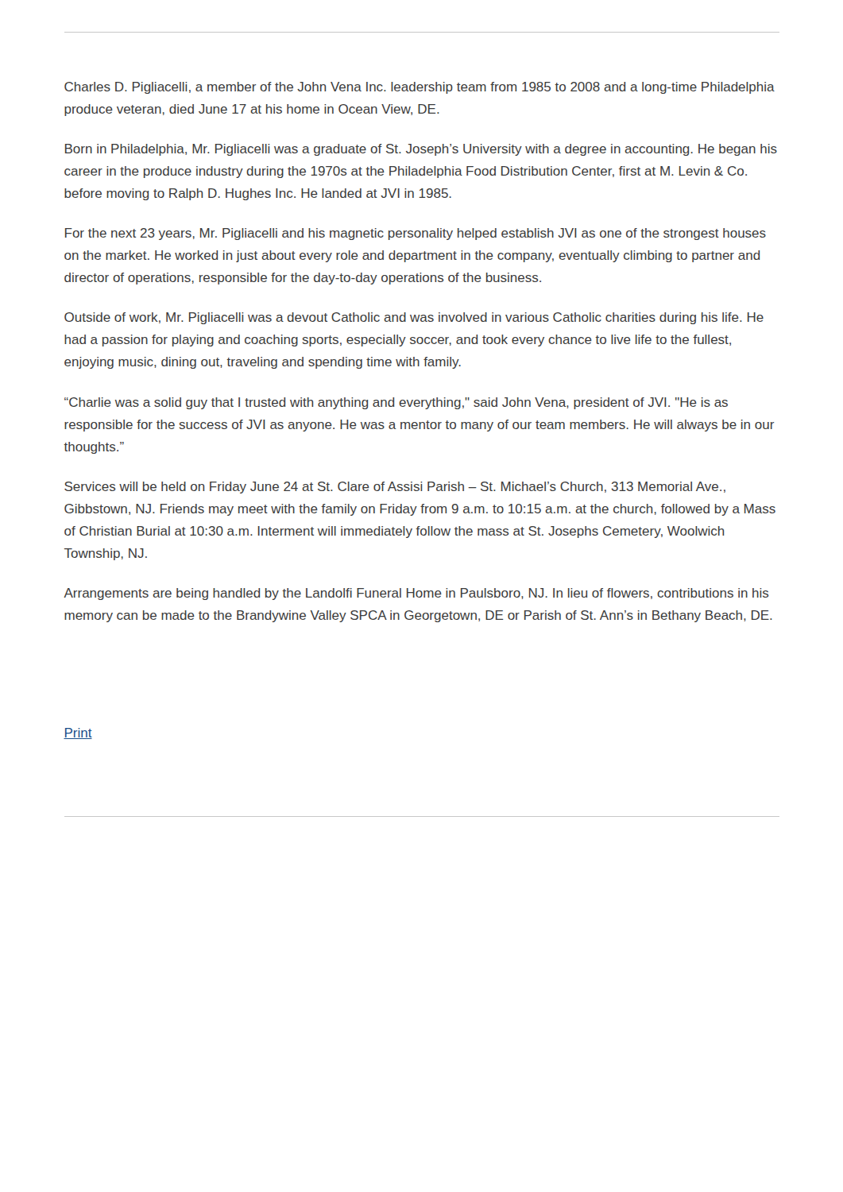Charles D. Pigliacelli, a member of the John Vena Inc. leadership team from 1985 to 2008 and a long-time Philadelphia produce veteran, died June 17 at his home in Ocean View, DE.
Born in Philadelphia, Mr. Pigliacelli was a graduate of St. Joseph’s University with a degree in accounting. He began his career in the produce industry during the 1970s at the Philadelphia Food Distribution Center, first at M. Levin & Co. before moving to Ralph D. Hughes Inc. He landed at JVI in 1985.
For the next 23 years, Mr. Pigliacelli and his magnetic personality helped establish JVI as one of the strongest houses on the market. He worked in just about every role and department in the company, eventually climbing to partner and director of operations, responsible for the day-to-day operations of the business.
Outside of work, Mr. Pigliacelli was a devout Catholic and was involved in various Catholic charities during his life. He had a passion for playing and coaching sports, especially soccer, and took every chance to live life to the fullest, enjoying music, dining out, traveling and spending time with family.
“Charlie was a solid guy that I trusted with anything and everything," said John Vena, president of JVI. "He is as responsible for the success of JVI as anyone. He was a mentor to many of our team members. He will always be in our thoughts.”
Services will be held on Friday June 24 at St. Clare of Assisi Parish – St. Michael’s Church, 313 Memorial Ave., Gibbstown, NJ. Friends may meet with the family on Friday from 9 a.m. to 10:15 a.m. at the church, followed by a Mass of Christian Burial at 10:30 a.m. Interment will immediately follow the mass at St. Josephs Cemetery, Woolwich Township, NJ.
Arrangements are being handled by the Landolfi Funeral Home in Paulsboro, NJ. In lieu of flowers, contributions in his memory can be made to the Brandywine Valley SPCA in Georgetown, DE or Parish of St. Ann’s in Bethany Beach, DE.
Print